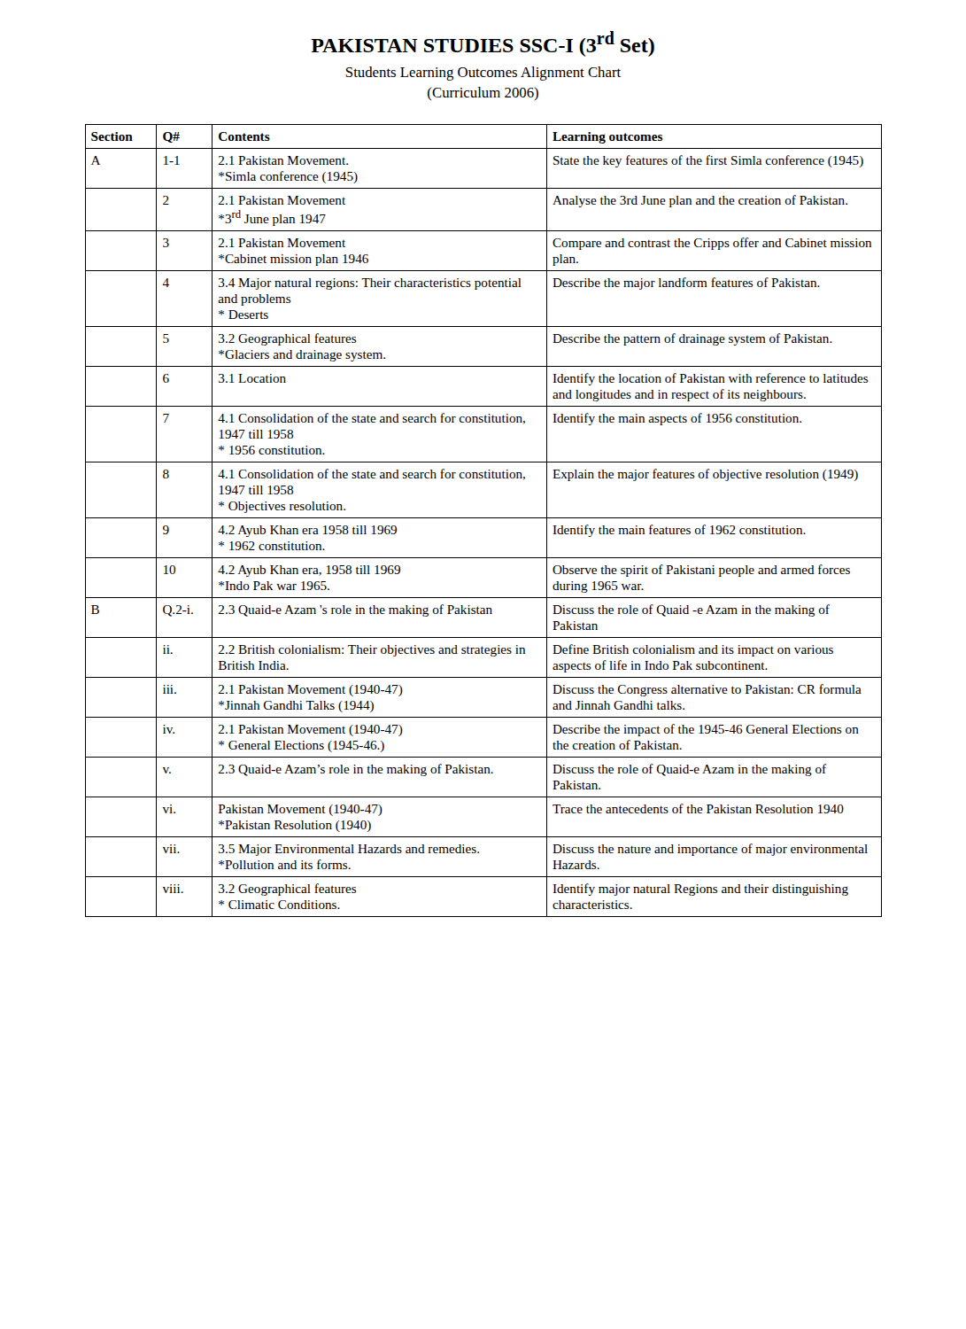PAKISTAN STUDIES SSC-I (3rd Set)
Students Learning Outcomes Alignment Chart
(Curriculum 2006)
| Section | Q# | Contents | Learning outcomes |
| --- | --- | --- | --- |
| A | 1-1 | 2.1 Pakistan Movement. *Simla conference (1945) | State the key features of the first Simla conference (1945) |
| | 2 | 2.1 Pakistan Movement *3 rd June plan 1947 | Analyse the 3rd June plan and the creation of Pakistan. |
| | 3 | 2.1 Pakistan Movement *Cabinet mission plan 1946 | Compare and contrast the Cripps offer and Cabinet mission plan. |
| | 4 | 3.4 Major natural regions: Their characteristics potential and problems * Deserts | Describe the major landform features of Pakistan. |
| | 5 | 3.2 Geographical features *Glaciers and drainage system. | Describe the pattern of drainage system of Pakistan. |
| | 6 | 3.1 Location | Identify the location of Pakistan with reference to latitudes and longitudes and in respect of its neighbours. |
| | 7 | 4.1 Consolidation of the state and search for constitution, 1947 till 1958 * 1956 constitution. | Identify the main aspects of 1956 constitution. |
| | 8 | 4.1 Consolidation of the state and search for constitution, 1947 till 1958 * Objectives resolution. | Explain the major features of objective resolution (1949) |
| | 9 | 4.2 Ayub Khan era 1958 till 1969 * 1962 constitution. | Identify the main features of 1962 constitution. |
| | 10 | 4.2 Ayub Khan era, 1958 till 1969 *Indo Pak war 1965. | Observe the spirit of Pakistani people and armed forces during 1965 war. |
| B | Q.2-i. | 2.3 Quaid-e Azam 's role in the making of Pakistan | Discuss the role of Quaid -e Azam in the making of Pakistan |
| | ii. | 2.2 British colonialism: Their objectives and strategies in British India. | Define British colonialism and its impact on various aspects of life in Indo Pak subcontinent. |
| | iii. | 2.1 Pakistan Movement (1940-47) *Jinnah Gandhi Talks (1944) | Discuss the Congress alternative to Pakistan: CR formula and Jinnah Gandhi talks. |
| | iv. | 2.1 Pakistan Movement (1940-47) * General Elections (1945-46.) | Describe the impact of the 1945-46 General Elections on the creation of Pakistan. |
| | v. | 2.3 Quaid-e Azam’s role in the making of Pakistan. | Discuss the role of Quaid-e Azam in the making of Pakistan. |
| | vi. | Pakistan Movement (1940-47) *Pakistan Resolution (1940) | Trace the antecedents of the Pakistan Resolution 1940 |
| | vii. | 3.5 Major Environmental Hazards and remedies. *Pollution and its forms. | Discuss the nature and importance of major environmental Hazards. |
| | viii. | 3.2 Geographical features * Climatic Conditions. | Identify major natural Regions and their distinguishing characteristics. |